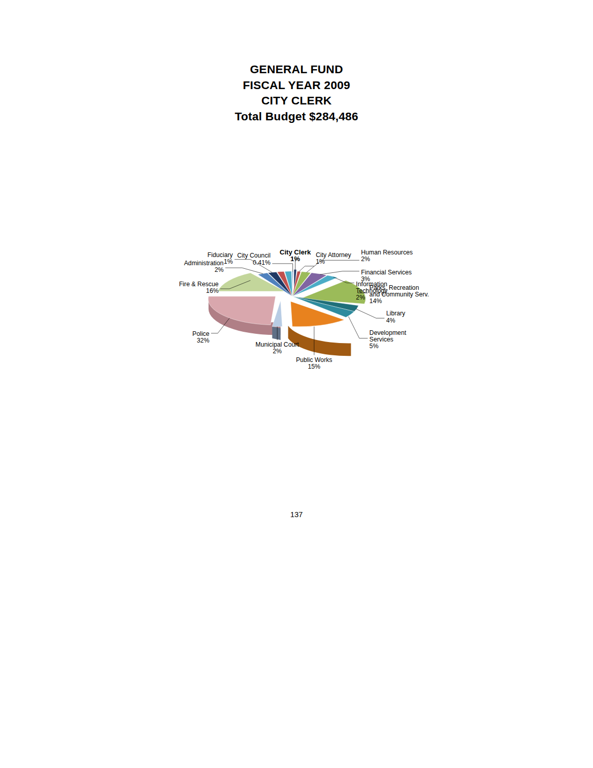GENERAL FUND
FISCAL YEAR 2009
CITY CLERK
Total Budget $284,486
City Council 0.41% City Clerk 1% City Attorney 1% Human Resources 2% Financial Services 3% Information Technology 2% Parks, Recreation and Community Serv. 14% Library 4% Development Services 5% Public Works 15% Municipal Court 2% Police 32% Fire & Rescue 16% Administration 2% Fiduciary 1%
137